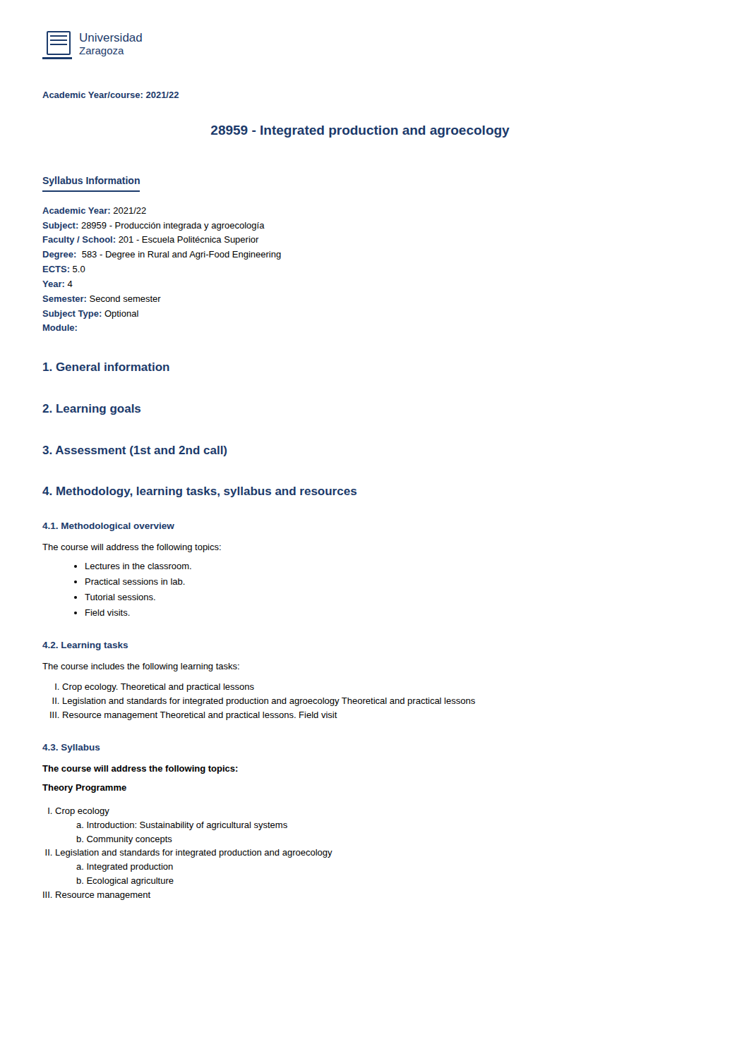Universidad
Zaragoza
Academic Year/course: 2021/22
28959 - Integrated production and agroecology
Syllabus Information
Academic Year: 2021/22
Subject: 28959 - Producción integrada y agroecología
Faculty / School: 201 - Escuela Politécnica Superior
Degree: 583 - Degree in Rural and Agri-Food Engineering
ECTS: 5.0
Year: 4
Semester: Second semester
Subject Type: Optional
Module:
1. General information
2. Learning goals
3. Assessment (1st and 2nd call)
4. Methodology, learning tasks, syllabus and resources
4.1. Methodological overview
The course will address the following topics:
Lectures in the classroom.
Practical sessions in lab.
Tutorial sessions.
Field visits.
4.2. Learning tasks
The course includes the following learning tasks:
I. Crop ecology. Theoretical and practical lessons
II. Legislation and standards for integrated production and agroecology Theoretical and practical lessons
III. Resource management Theoretical and practical lessons. Field visit
4.3. Syllabus
The course will address the following topics:
Theory Programme
I. Crop ecology
a. Introduction: Sustainability of agricultural systems
b. Community concepts
II. Legislation and standards for integrated production and agroecology
a. Integrated production
b. Ecological agriculture
III. Resource management